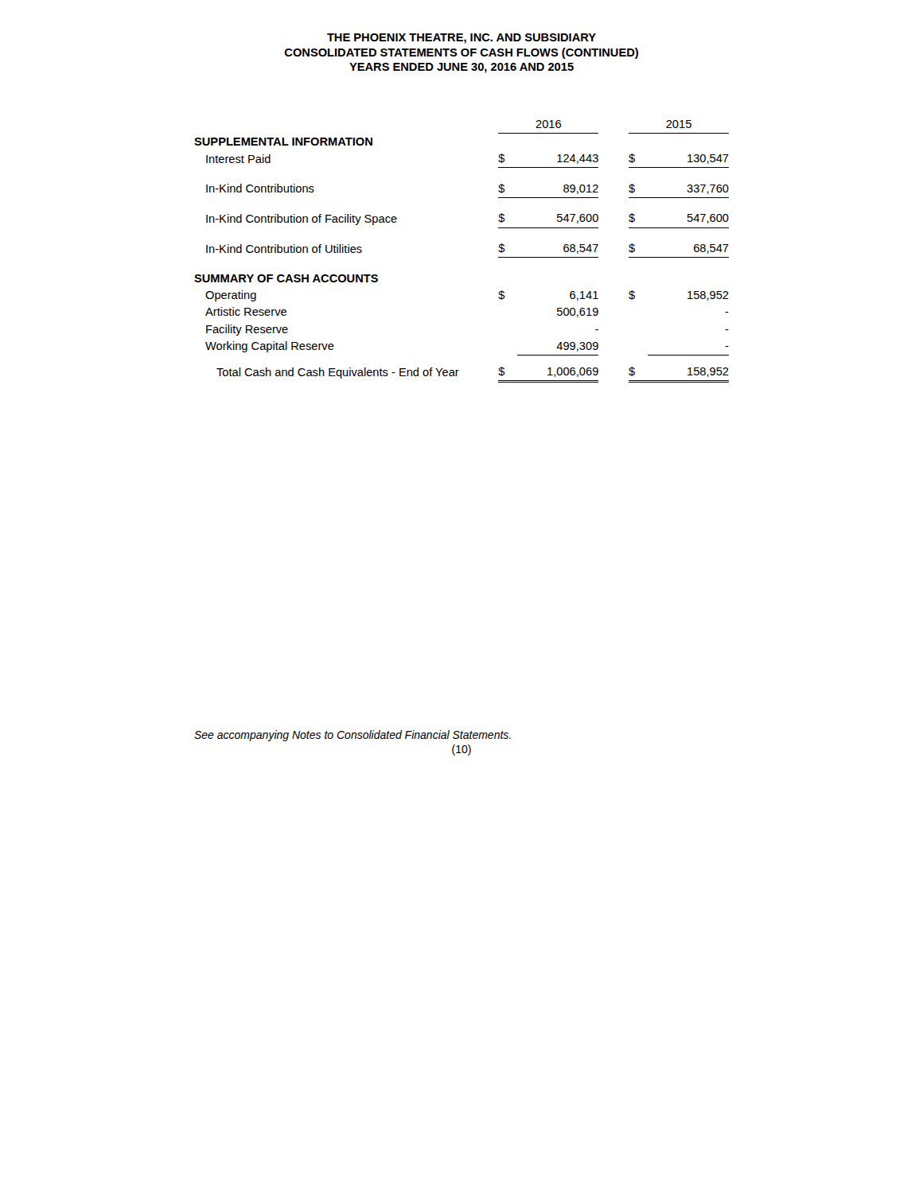THE PHOENIX THEATRE, INC. AND SUBSIDIARY
CONSOLIDATED STATEMENTS OF CASH FLOWS (CONTINUED)
YEARS ENDED JUNE 30, 2016 AND 2015
| | 2016 | | 2015 |
| SUPPLEMENTAL INFORMATION | | | | | |
| Interest Paid | $ | 124,443 | | $ | 130,547 |
| In-Kind Contributions | $ | 89,012 | | $ | 337,760 |
| In-Kind Contribution of Facility Space | $ | 547,600 | | $ | 547,600 |
| In-Kind Contribution of Utilities | $ | 68,547 | | $ | 68,547 |
| SUMMARY OF CASH ACCOUNTS | | | | | |
| Operating | $ | 6,141 | | $ | 158,952 |
| Artistic Reserve | | 500,619 | | | - |
| Facility Reserve | | - | | | - |
| Working Capital Reserve | | 499,309 | | | - |
| Total Cash and Cash Equivalents - End of Year | $ | 1,006,069 | | $ | 158,952 |
See accompanying Notes to Consolidated Financial Statements.
(10)